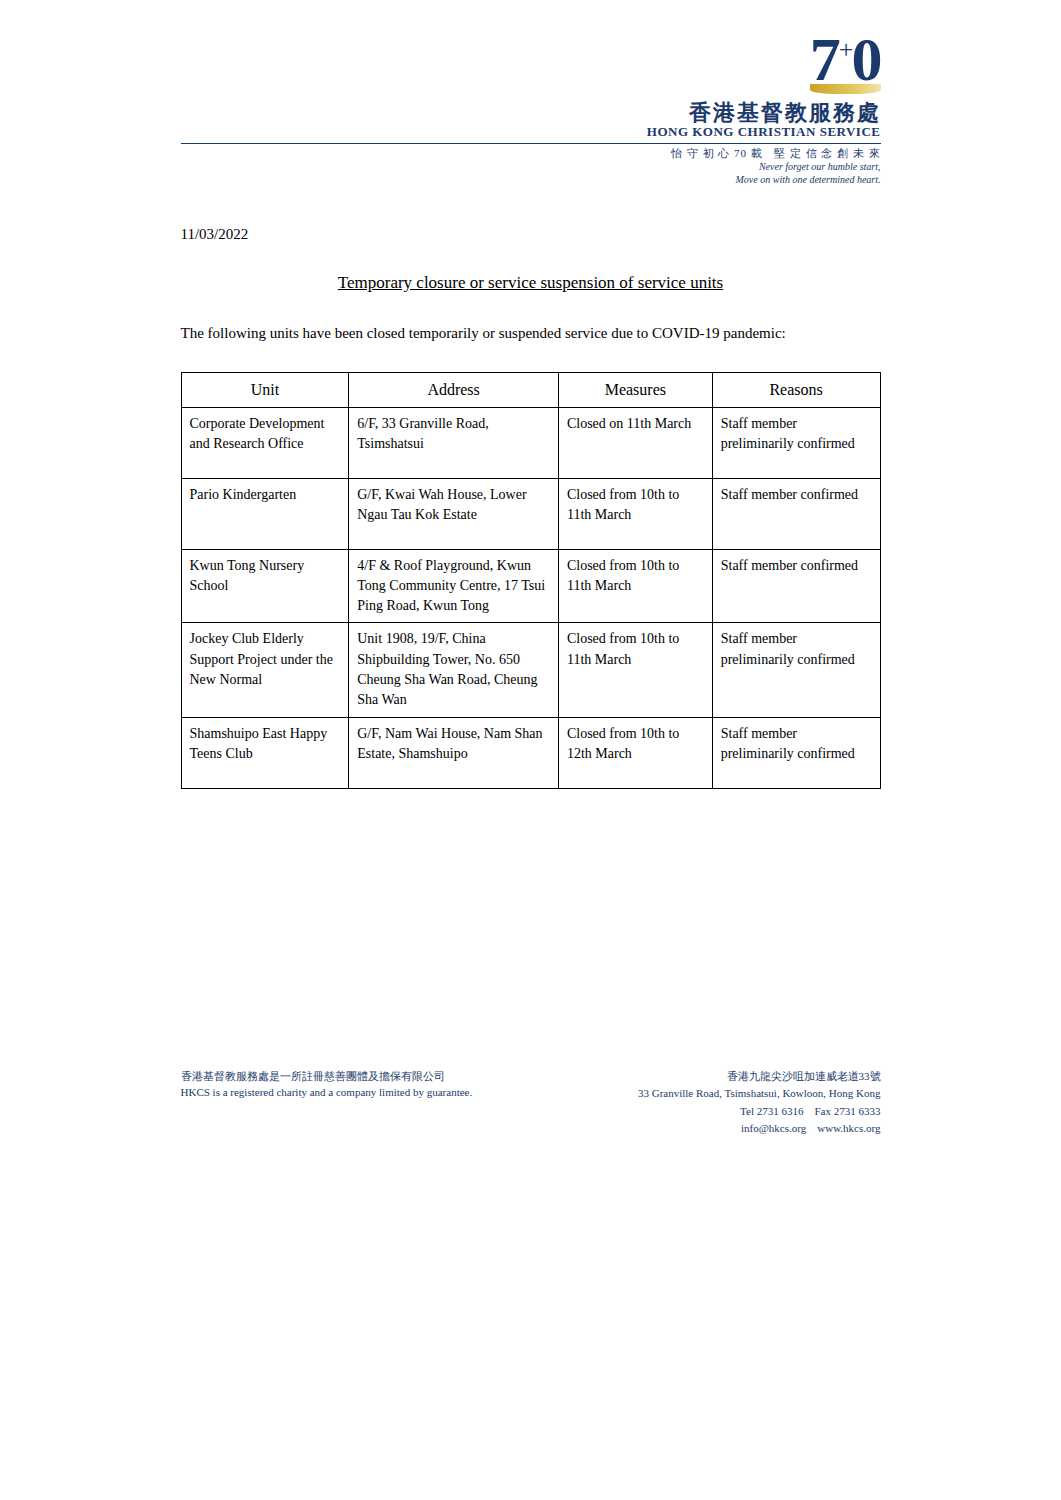7+0
香港基督教服務處
HONG KONG CHRISTIAN SERVICE
怡 守 初 心 70 載 堅 定 信 念 創 未 來
Never forget our humble start,
Move on with one determined heart.
11/03/2022
Temporary closure or service suspension of service units
The following units have been closed temporarily or suspended service due to COVID-19 pandemic:
| Unit | Address | Measures | Reasons |
| --- | --- | --- | --- |
| Corporate Development and Research Office | 6/F, 33 Granville Road, Tsimshatsui | Closed on 11th March | Staff member preliminarily confirmed |
| Pario Kindergarten | G/F, Kwai Wah House, Lower Ngau Tau Kok Estate | Closed from 10th to 11th March | Staff member confirmed |
| Kwun Tong Nursery School | 4/F & Roof Playground, Kwun Tong Community Centre, 17 Tsui Ping Road, Kwun Tong | Closed from 10th to 11th March | Staff member confirmed |
| Jockey Club Elderly Support Project under the New Normal | Unit 1908, 19/F, China Shipbuilding Tower, No. 650 Cheung Sha Wan Road, Cheung Sha Wan | Closed from 10th to 11th March | Staff member preliminarily confirmed |
| Shamshuipo East Happy Teens Club | G/F, Nam Wai House, Nam Shan Estate, Shamshuipo | Closed from 10th to 12th March | Staff member preliminarily confirmed |
香港基督教服務處是一所註冊慈善團體及擔保有限公司
HKCS is a registered charity and a company limited by guarantee.
香港九龍尖沙咀加連威老道33號
33 Granville Road, Tsimshatsui, Kowloon, Hong Kong
Tel 2731 6316 Fax 2731 6333
info@hkcs.org www.hkcs.org